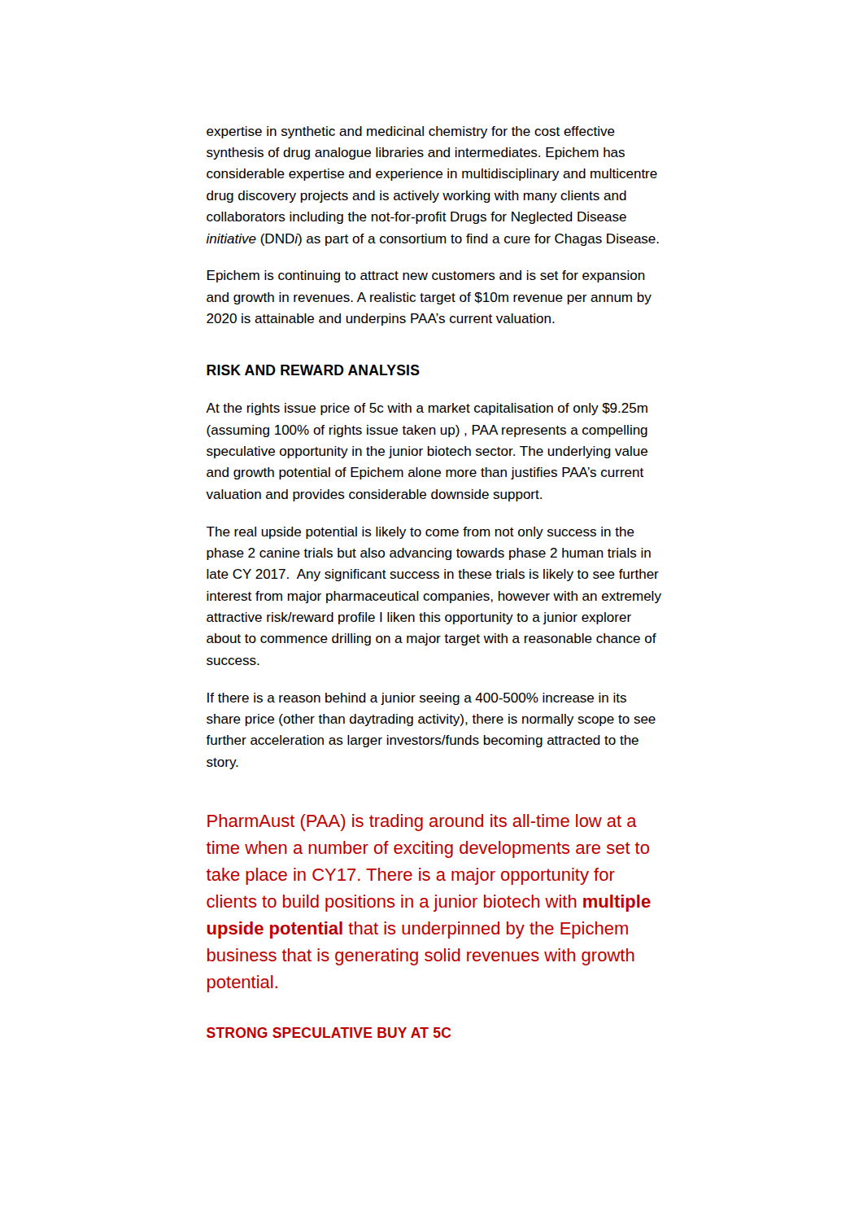expertise in synthetic and medicinal chemistry for the cost effective synthesis of drug analogue libraries and intermediates. Epichem has considerable expertise and experience in multidisciplinary and multicentre drug discovery projects and is actively working with many clients and collaborators including the not-for-profit Drugs for Neglected Disease initiative (DNDi) as part of a consortium to find a cure for Chagas Disease.
Epichem is continuing to attract new customers and is set for expansion and growth in revenues. A realistic target of $10m revenue per annum by 2020 is attainable and underpins PAA’s current valuation.
RISK AND REWARD ANALYSIS
At the rights issue price of 5c with a market capitalisation of only $9.25m (assuming 100% of rights issue taken up) , PAA represents a compelling speculative opportunity in the junior biotech sector. The underlying value and growth potential of Epichem alone more than justifies PAA’s current valuation and provides considerable downside support.
The real upside potential is likely to come from not only success in the phase 2 canine trials but also advancing towards phase 2 human trials in late CY 2017. Any significant success in these trials is likely to see further interest from major pharmaceutical companies, however with an extremely attractive risk/reward profile I liken this opportunity to a junior explorer about to commence drilling on a major target with a reasonable chance of success.
If there is a reason behind a junior seeing a 400-500% increase in its share price (other than daytrading activity), there is normally scope to see further acceleration as larger investors/funds becoming attracted to the story.
PharmAust (PAA) is trading around its all-time low at a time when a number of exciting developments are set to take place in CY17. There is a major opportunity for clients to build positions in a junior biotech with multiple upside potential that is underpinned by the Epichem business that is generating solid revenues with growth potential.
STRONG SPECULATIVE BUY AT 5C